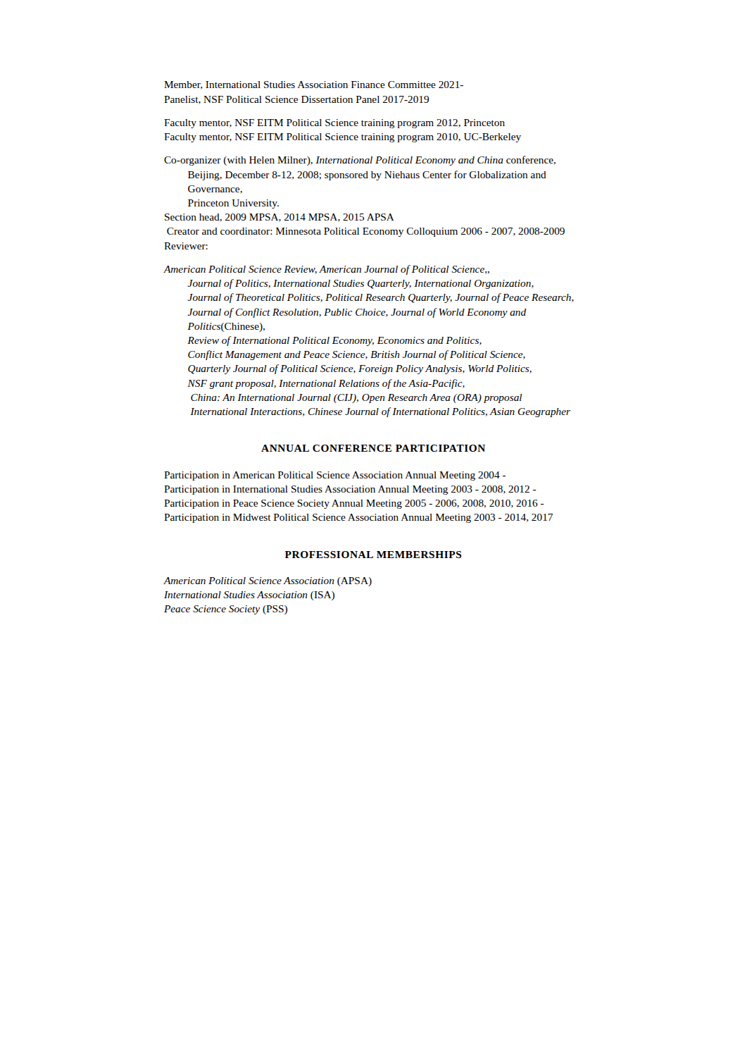Member, International Studies Association Finance Committee 2021-
Panelist, NSF Political Science Dissertation Panel 2017-2019
Faculty mentor, NSF EITM Political Science training program 2012, Princeton
Faculty mentor, NSF EITM Political Science training program 2010, UC-Berkeley
Co-organizer (with Helen Milner), International Political Economy and China conference,
Beijing, December 8-12, 2008; sponsored by Niehaus Center for Globalization and Governance,
Princeton University.
Section head, 2009 MPSA, 2014 MPSA, 2015 APSA
Creator and coordinator: Minnesota Political Economy Colloquium 2006 - 2007, 2008-2009
Reviewer:
American Political Science Review, American Journal of Political Science,,
Journal of Politics, International Studies Quarterly, International Organization,
Journal of Theoretical Politics, Political Research Quarterly, Journal of Peace Research,
Journal of Conflict Resolution, Public Choice, Journal of World Economy and Politics(Chinese),
Review of International Political Economy, Economics and Politics,
Conflict Management and Peace Science, British Journal of Political Science,
Quarterly Journal of Political Science, Foreign Policy Analysis, World Politics,
NSF grant proposal, International Relations of the Asia-Pacific,
China: An International Journal (CIJ), Open Research Area (ORA) proposal
International Interactions, Chinese Journal of International Politics, Asian Geographer
ANNUAL CONFERENCE PARTICIPATION
Participation in American Political Science Association Annual Meeting 2004 -
Participation in International Studies Association Annual Meeting 2003 - 2008, 2012 -
Participation in Peace Science Society Annual Meeting 2005 - 2006, 2008, 2010, 2016 -
Participation in Midwest Political Science Association Annual Meeting 2003 - 2014, 2017
PROFESSIONAL MEMBERSHIPS
American Political Science Association (APSA)
International Studies Association (ISA)
Peace Science Society (PSS)